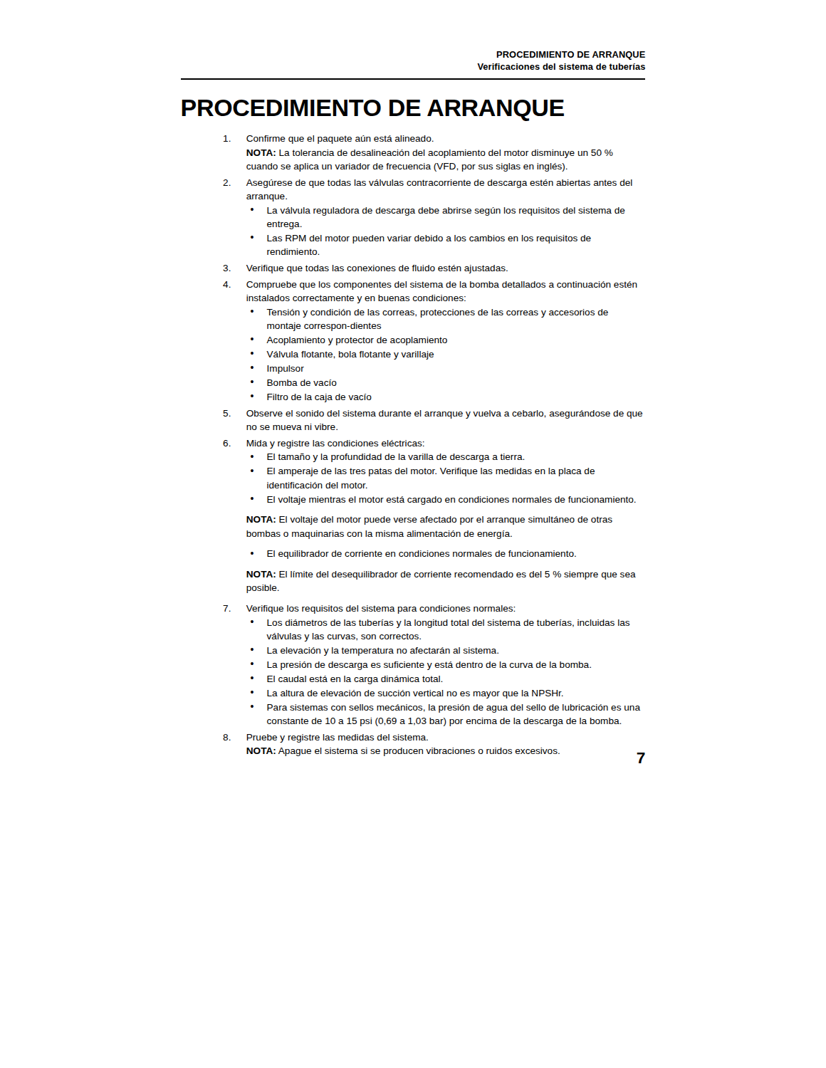PROCEDIMIENTO DE ARRANQUE
Verificaciones del sistema de tuberías
Procedimiento de arranque
Confirme que el paquete aún está alineado.
NOTA: La tolerancia de desalineación del acoplamiento del motor disminuye un 50 % cuando se aplica un variador de frecuencia (VFD, por sus siglas en inglés).
Asegúrese de que todas las válvulas contracorriente de descarga estén abiertas antes del arranque.
La válvula reguladora de descarga debe abrirse según los requisitos del sistema de entrega.
Las RPM del motor pueden variar debido a los cambios en los requisitos de rendimiento.
Verifique que todas las conexiones de fluido estén ajustadas.
Compruebe que los componentes del sistema de la bomba detallados a continuación estén instalados correctamente y en buenas condiciones:
Tensión y condición de las correas, protecciones de las correas y accesorios de montaje correspon-dientes
Acoplamiento y protector de acoplamiento
Válvula flotante, bola flotante y varillaje
Impulsor
Bomba de vacío
Filtro de la caja de vacío
Observe el sonido del sistema durante el arranque y vuelva a cebarlo, asegurándose de que no se mueva ni vibre.
Mida y registre las condiciones eléctricas:
El tamaño y la profundidad de la varilla de descarga a tierra.
El amperaje de las tres patas del motor. Verifique las medidas en la placa de identificación del motor.
El voltaje mientras el motor está cargado en condiciones normales de funcionamiento.
NOTA: El voltaje del motor puede verse afectado por el arranque simultáneo de otras bombas o maquinarias con la misma alimentación de energía.
El equilibrador de corriente en condiciones normales de funcionamiento.
NOTA: El límite del desequilibrador de corriente recomendado es del 5 % siempre que sea posible.
Verifique los requisitos del sistema para condiciones normales:
Los diámetros de las tuberías y la longitud total del sistema de tuberías, incluidas las válvulas y las curvas, son correctos.
La elevación y la temperatura no afectarán al sistema.
La presión de descarga es suficiente y está dentro de la curva de la bomba.
El caudal está en la carga dinámica total.
La altura de elevación de succión vertical no es mayor que la NPSHr.
Para sistemas con sellos mecánicos, la presión de agua del sello de lubricación es una constante de 10 a 15 psi (0,69 a 1,03 bar) por encima de la descarga de la bomba.
Pruebe y registre las medidas del sistema.
NOTA: Apague el sistema si se producen vibraciones o ruidos excesivos.
7